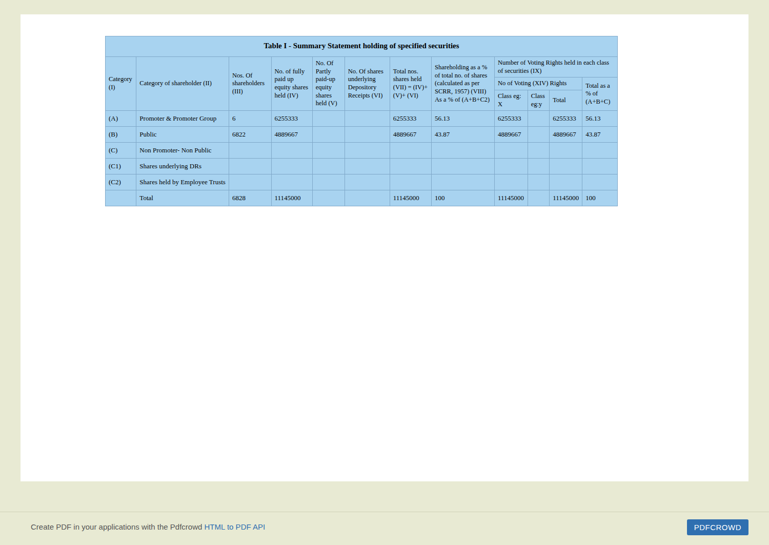Table I - Summary Statement holding of specified securities
| Category (I) | Category of shareholder (II) | Nos. Of shareholders (III) | No. of fully paid up equity shares held (IV) | No. Of Partly paid-up equity shares held (V) | No. Of shares underlying Depository Receipts (VI) | Total nos. shares held (VII) = (IV)+(V)+ (VI) | Shareholding as a % of total no. of shares (calculated as per SCRR, 1957) (VIII) As a % of (A+B+C2) | Number of Voting Rights held in each class of securities (IX) |
| --- | --- | --- | --- | --- | --- | --- | --- | --- |
| No of Voting (XIV) Rights | Total as a % of (A+B+C) |
| Class eg: X | Class eg:y | Total |
| (A) | Promoter & Promoter Group | 6 | 6255333 | | | 6255333 | 56.13 | 6255333 | | 6255333 | 56.13 |
| (B) | Public | 6822 | 4889667 | | | 4889667 | 43.87 | 4889667 | | 4889667 | 43.87 |
| (C) | Non Promoter- Non Public | | | | | | | | | | |
| (C1) | Shares underlying DRs | | | | | | | | | | |
| (C2) | Shares held by Employee Trusts | | | | | | | | | | |
| | Total | 6828 | 11145000 | | | 11145000 | 100 | 11145000 | | 11145000 | 100 |
Create PDF in your applications with the Pdfcrowd HTML to PDF API
PDFCROWD